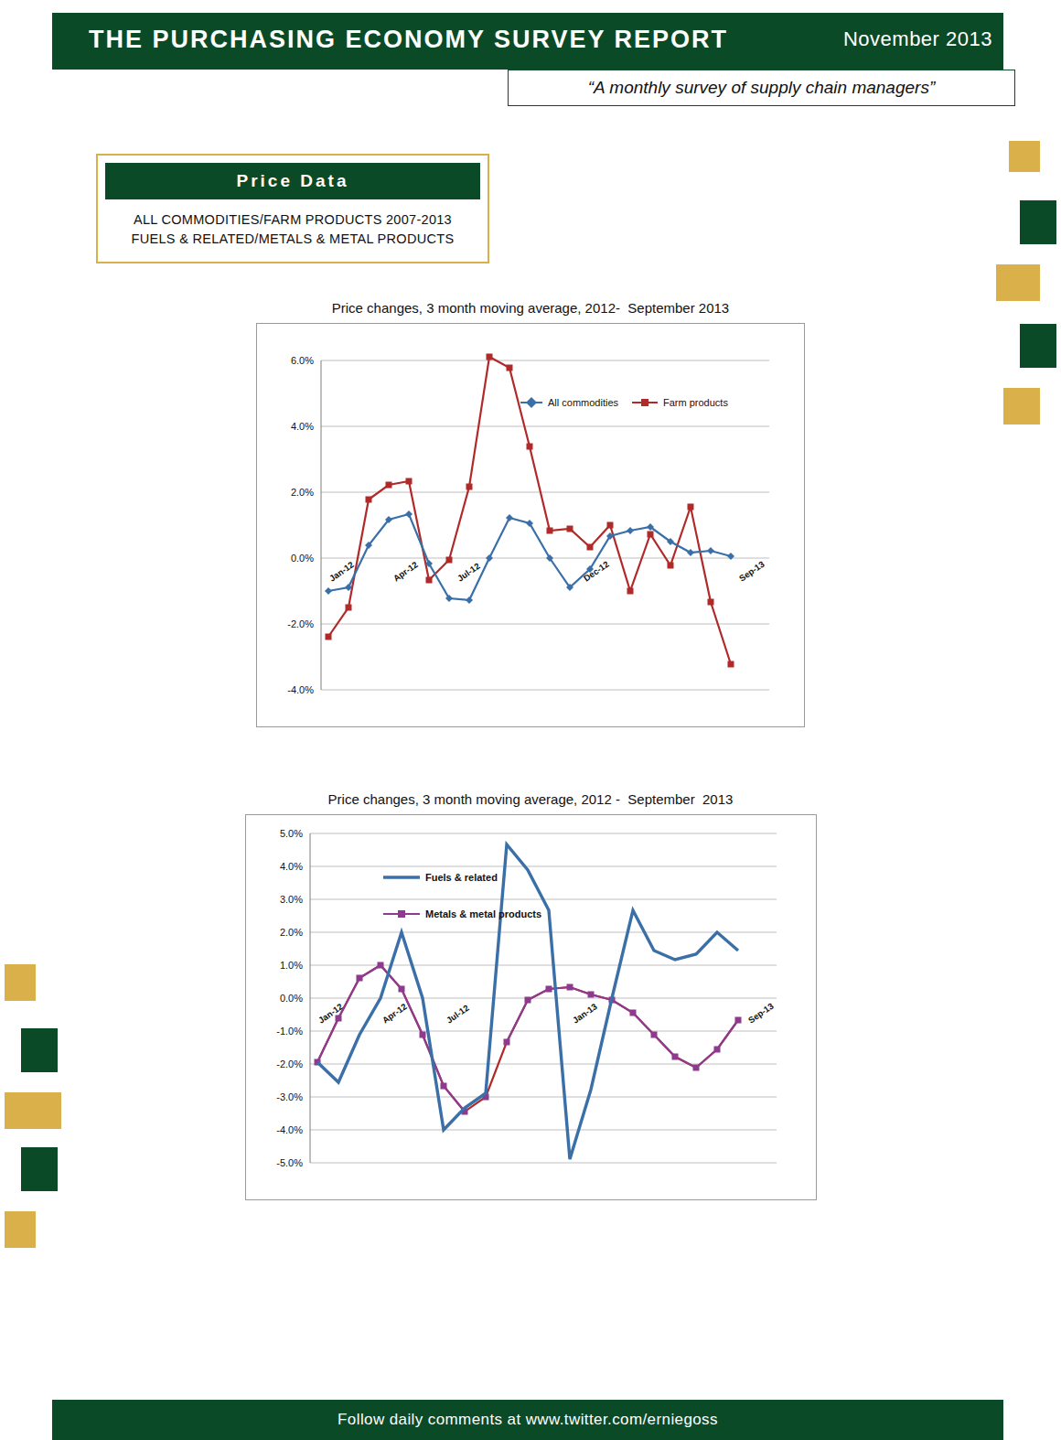The Purchasing Economy Survey Report
November 2013
“A monthly survey of supply chain managers”
Price Data
ALL COMMODITIES/FARM PRODUCTS 2007-2013
FUELS & RELATED/METALS & METAL PRODUCTS
Price changes, 3 month moving average, 2012- September 2013
6.0% 4.0% 2.0% 0.0% -2.0% -4.0% Jan-12 Apr-12 Jul-12 Dec-12 Sep-13 All commodities Farm products
Price changes, 3 month moving average, 2012 - September 2013
5.0% 4.0% 3.0% 2.0% 1.0% 0.0% -1.0% -2.0% -3.0% -4.0% -5.0% Jan-12 Apr-12 Jul-12 Jan-13 Sep-13 Fuels & related Metals & metal products
Follow daily comments at www.twitter.com/erniegoss